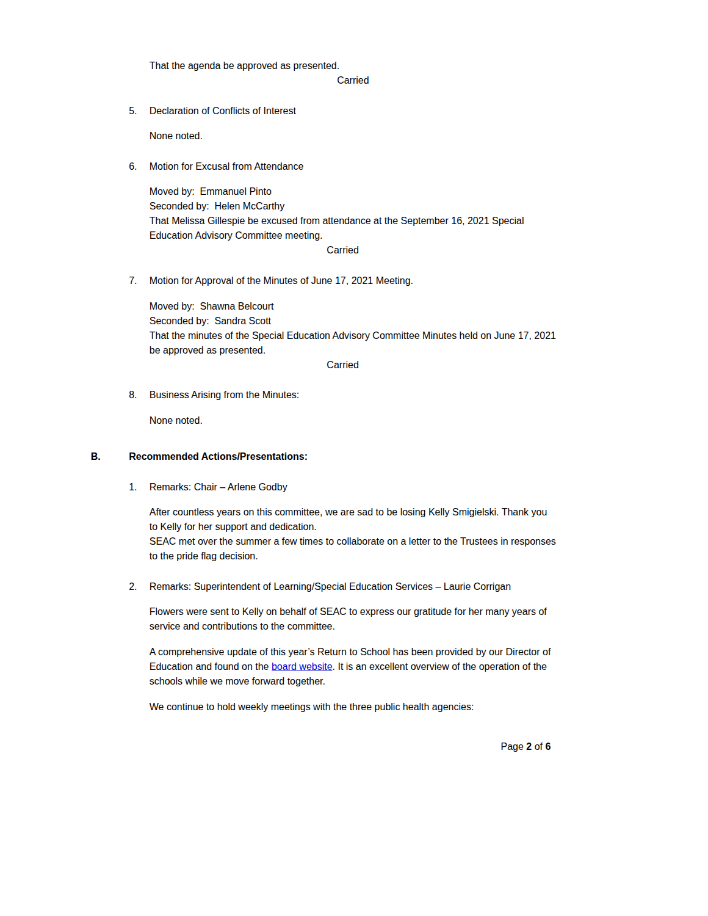That the agenda be approved as presented.
Carried
5.
Declaration of Conflicts of Interest
None noted.
6.
Motion for Excusal from Attendance
Moved by: Emmanuel Pinto
Seconded by: Helen McCarthy
That Melissa Gillespie be excused from attendance at the September 16, 2021 Special Education Advisory Committee meeting.
Carried
7.
Motion for Approval of the Minutes of June 17, 2021 Meeting.
Moved by: Shawna Belcourt
Seconded by: Sandra Scott
That the minutes of the Special Education Advisory Committee Minutes held on June 17, 2021 be approved as presented.
Carried
8.
Business Arising from the Minutes:
None noted.
B.
Recommended Actions/Presentations:
1.
Remarks: Chair – Arlene Godby
After countless years on this committee, we are sad to be losing Kelly Smigielski. Thank you to Kelly for her support and dedication.
SEAC met over the summer a few times to collaborate on a letter to the Trustees in responses to the pride flag decision.
2.
Remarks: Superintendent of Learning/Special Education Services – Laurie Corrigan
Flowers were sent to Kelly on behalf of SEAC to express our gratitude for her many years of service and contributions to the committee.
A comprehensive update of this year’s Return to School has been provided by our Director of Education and found on the board website. It is an excellent overview of the operation of the schools while we move forward together.
We continue to hold weekly meetings with the three public health agencies:
Page 2 of 6